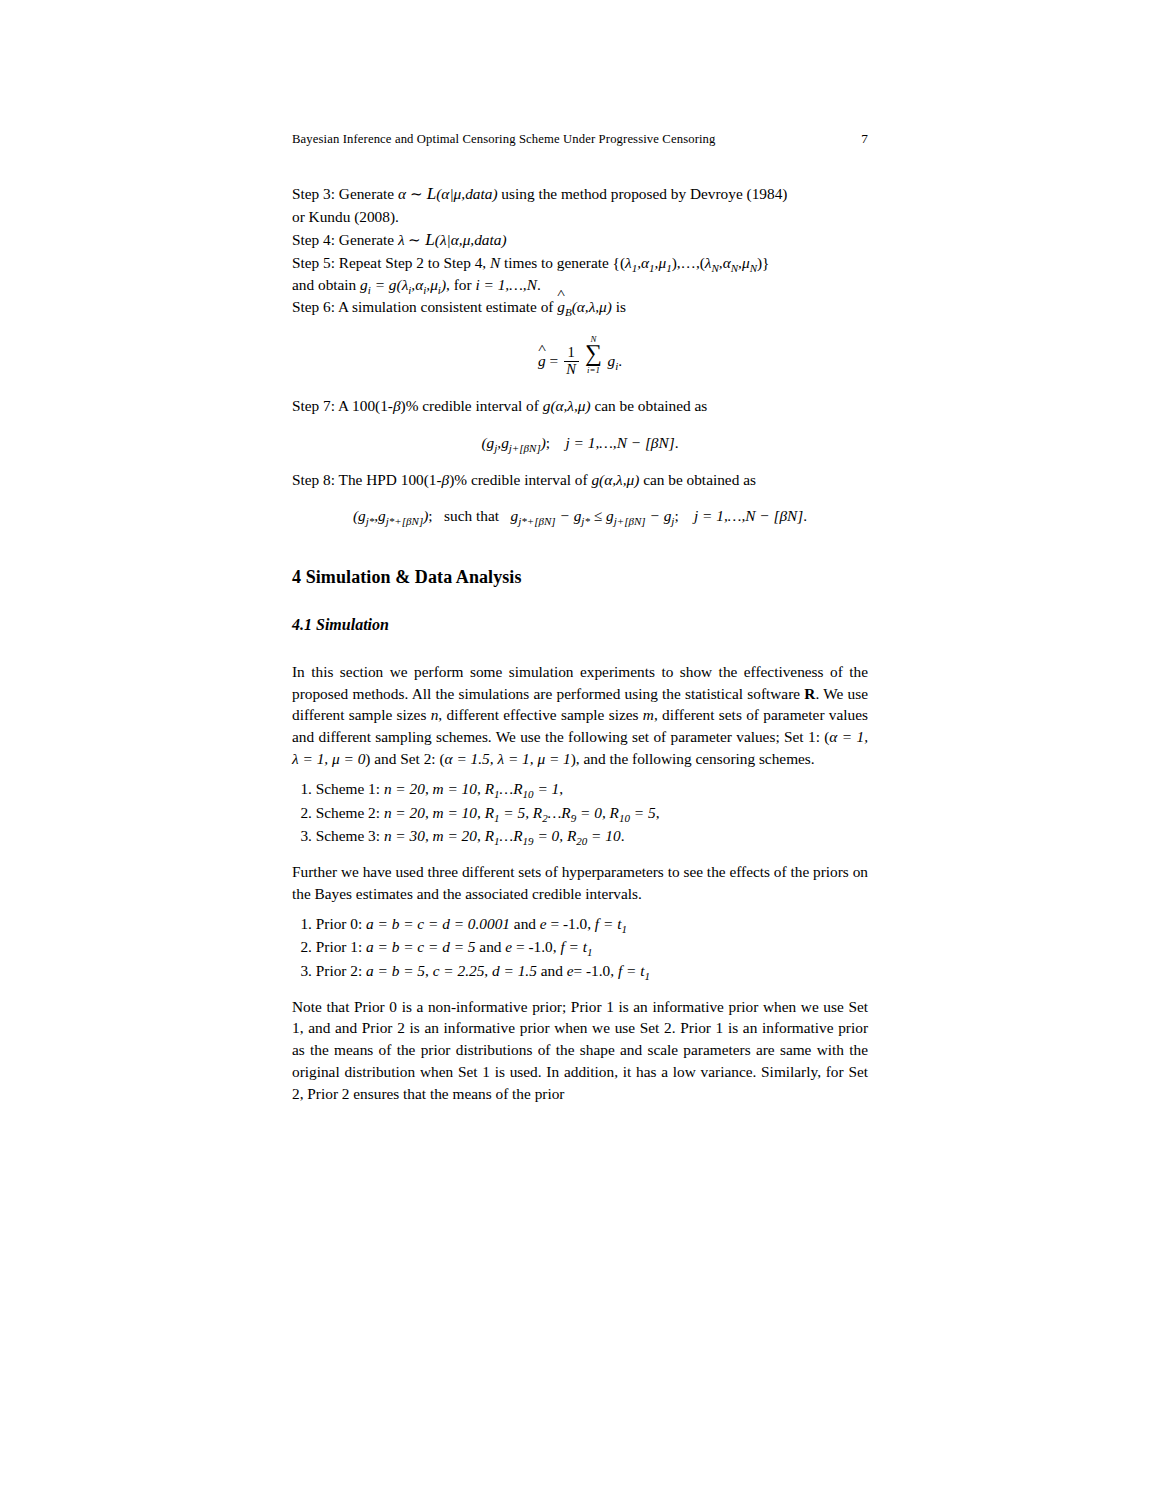Bayesian Inference and Optimal Censoring Scheme Under Progressive Censoring 7
Step 3: Generate α ∼ L(α|μ,data) using the method proposed by Devroye (1984)
or Kundu (2008).
Step 4: Generate λ ∼ L(λ|α,μ,data)
Step 5: Repeat Step 2 to Step 4, N times to generate {(λ1,α1,μ1),…,(λN,αN,μN)}
and obtain gi = g(λi,αi,μi), for i = 1,…,N.
Step 6: A simulation consistent estimate of gB(α,λ,μ) is
g = 1 N N ∑ i=1 gi.
Step 7: A 100(1-β)% credible interval of g(α,λ,μ) can be obtained as
(gj,gj+[βN]); j = 1,…,N − [βN].
Step 8: The HPD 100(1-β)% credible interval of g(α,λ,μ) can be obtained as
(gj*,gj*+[βN]); such that gj*+[βN] − gj* ≤ gj+[βN] − gj; j = 1,…,N − [βN].
4 Simulation & Data Analysis
4.1 Simulation
In this section we perform some simulation experiments to show the effectiveness of the proposed methods. All the simulations are performed using the statistical software R. We use different sample sizes n, different effective sample sizes m, different sets of parameter values and different sampling schemes. We use the following set of parameter values; Set 1: (α = 1, λ = 1, μ = 0) and Set 2: (α = 1.5, λ = 1, μ = 1), and the following censoring schemes.
Scheme 1: n = 20, m = 10, R1…R10 = 1,
Scheme 2: n = 20, m = 10, R1 = 5, R2…R9 = 0, R10 = 5,
Scheme 3: n = 30, m = 20, R1…R19 = 0, R20 = 10.
Further we have used three different sets of hyperparameters to see the effects of the priors on the Bayes estimates and the associated credible intervals.
Prior 0: a = b = c = d = 0.0001 and e = -1.0, f = t1
Prior 1: a = b = c = d = 5 and e = -1.0, f = t1
Prior 2: a = b = 5, c = 2.25, d = 1.5 and e= -1.0, f = t1
Note that Prior 0 is a non-informative prior; Prior 1 is an informative prior when we use Set 1, and and Prior 2 is an informative prior when we use Set 2. Prior 1 is an informative prior as the means of the prior distributions of the shape and scale parameters are same with the original distribution when Set 1 is used. In addition, it has a low variance. Similarly, for Set 2, Prior 2 ensures that the means of the prior